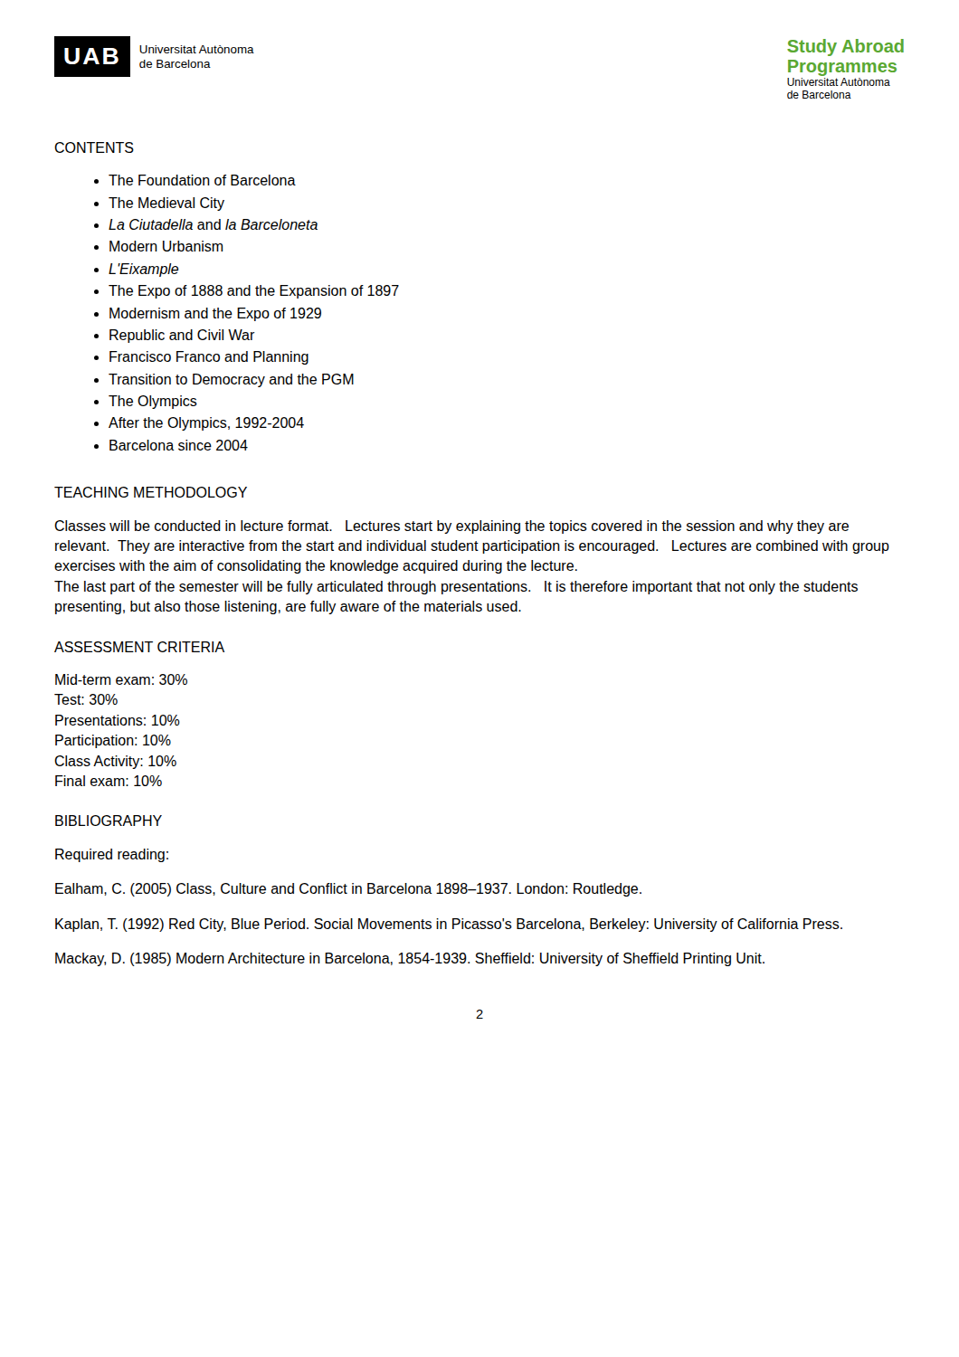UAB
Universitat Autònoma
de Barcelona
Study Abroad
Programmes
Universitat Autònoma
de Barcelona
CONTENTS
The Foundation of Barcelona
The Medieval City
La Ciutadella and la Barceloneta
Modern Urbanism
L'Eixample
The Expo of 1888 and the Expansion of 1897
Modernism and the Expo of 1929
Republic and Civil War
Francisco Franco and Planning
Transition to Democracy and the PGM
The Olympics
After the Olympics, 1992-2004
Barcelona since 2004
TEACHING METHODOLOGY
Classes will be conducted in lecture format. Lectures start by explaining the topics covered in the session and why they are relevant. They are interactive from the start and individual student participation is encouraged. Lectures are combined with group exercises with the aim of consolidating the knowledge acquired during the lecture.
The last part of the semester will be fully articulated through presentations. It is therefore important that not only the students presenting, but also those listening, are fully aware of the materials used.
ASSESSMENT CRITERIA
Mid-term exam: 30%
Test: 30%
Presentations: 10%
Participation: 10%
Class Activity: 10%
Final exam: 10%
BIBLIOGRAPHY
Required reading:
Ealham, C. (2005) Class, Culture and Conflict in Barcelona 1898–1937. London: Routledge.
Kaplan, T. (1992) Red City, Blue Period. Social Movements in Picasso's Barcelona, Berkeley: University of California Press.
Mackay, D. (1985) Modern Architecture in Barcelona, 1854-1939. Sheffield: University of Sheffield Printing Unit.
2